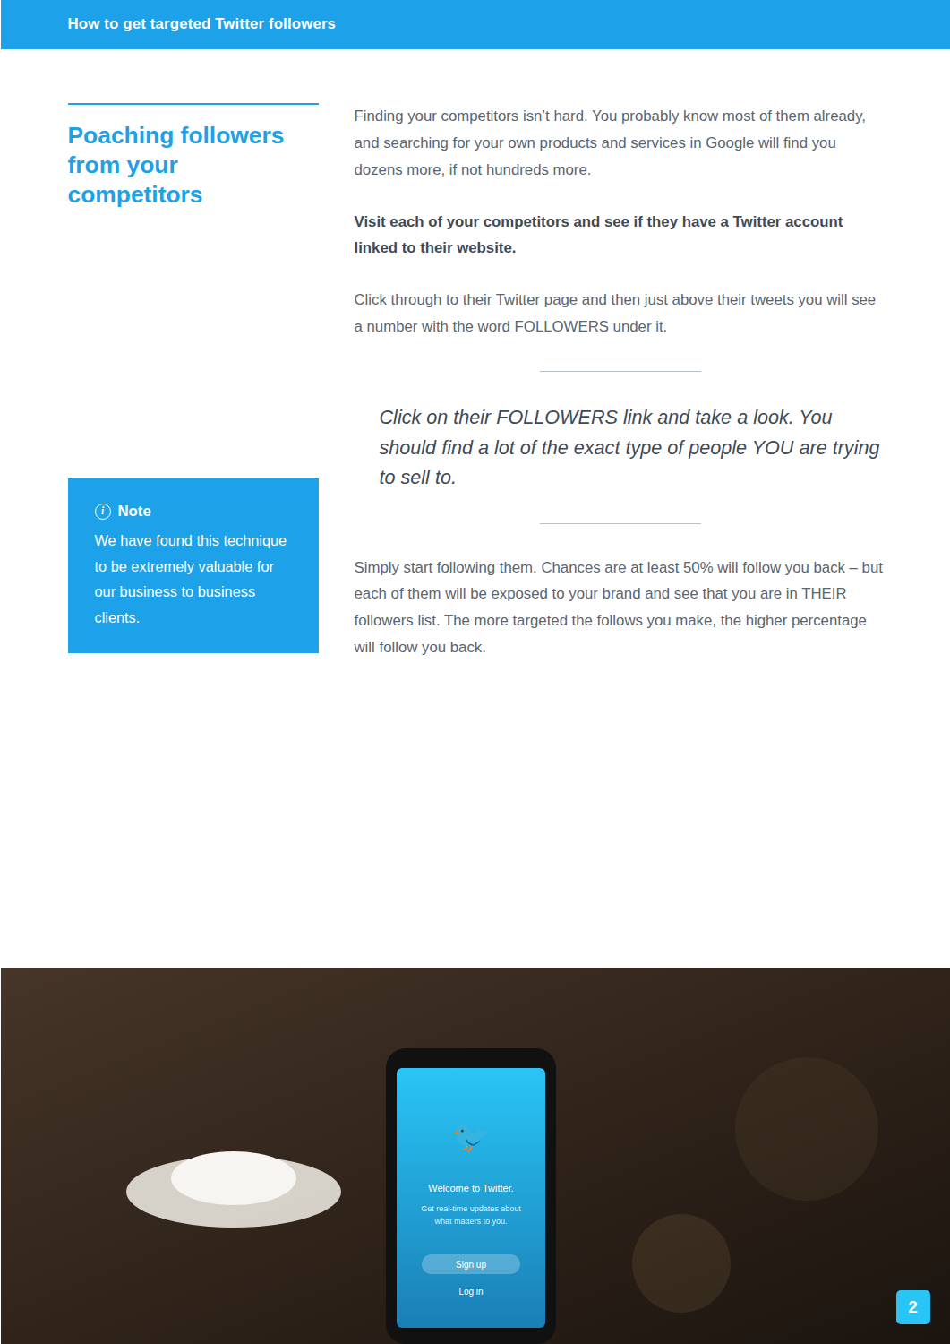How to get targeted Twitter followers
Poaching followers from your competitors
i Note
We have found this technique to be extremely valuable for our business to business clients.
Finding your competitors isn’t hard. You probably know most of them already, and searching for your own products and services in Google will find you dozens more, if not hundreds more.
Visit each of your competitors and see if they have a Twitter account linked to their website.
Click through to their Twitter page and then just above their tweets you will see a number with the word FOLLOWERS under it.
Click on their FOLLOWERS link and take a look. You should find a lot of the exact type of people YOU are trying to sell to.
Simply start following them. Chances are at least 50% will follow you back – but each of them will be exposed to your brand and see that you are in THEIR followers list. The more targeted the follows you make, the higher percentage will follow you back.
2